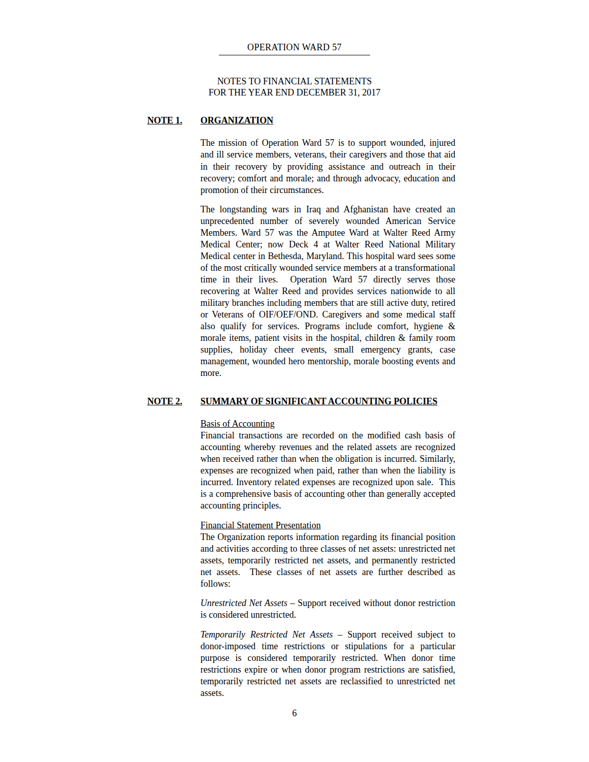OPERATION WARD 57
NOTES TO FINANCIAL STATEMENTS
FOR THE YEAR END DECEMBER 31, 2017
NOTE 1.
ORGANIZATION
The mission of Operation Ward 57 is to support wounded, injured and ill service members, veterans, their caregivers and those that aid in their recovery by providing assistance and outreach in their recovery; comfort and morale; and through advocacy, education and promotion of their circumstances.
The longstanding wars in Iraq and Afghanistan have created an unprecedented number of severely wounded American Service Members. Ward 57 was the Amputee Ward at Walter Reed Army Medical Center; now Deck 4 at Walter Reed National Military Medical center in Bethesda, Maryland. This hospital ward sees some of the most critically wounded service members at a transformational time in their lives. Operation Ward 57 directly serves those recovering at Walter Reed and provides services nationwide to all military branches including members that are still active duty, retired or Veterans of OIF/OEF/OND. Caregivers and some medical staff also qualify for services. Programs include comfort, hygiene & morale items, patient visits in the hospital, children & family room supplies, holiday cheer events, small emergency grants, case management, wounded hero mentorship, morale boosting events and more.
NOTE 2.
SUMMARY OF SIGNIFICANT ACCOUNTING POLICIES
Basis of Accounting
Financial transactions are recorded on the modified cash basis of accounting whereby revenues and the related assets are recognized when received rather than when the obligation is incurred. Similarly, expenses are recognized when paid, rather than when the liability is incurred. Inventory related expenses are recognized upon sale. This is a comprehensive basis of accounting other than generally accepted accounting principles.
Financial Statement Presentation
The Organization reports information regarding its financial position and activities according to three classes of net assets: unrestricted net assets, temporarily restricted net assets, and permanently restricted net assets. These classes of net assets are further described as follows:
Unrestricted Net Assets – Support received without donor restriction is considered unrestricted.
Temporarily Restricted Net Assets – Support received subject to donor-imposed time restrictions or stipulations for a particular purpose is considered temporarily restricted. When donor time restrictions expire or when donor program restrictions are satisfied, temporarily restricted net assets are reclassified to unrestricted net assets.
6